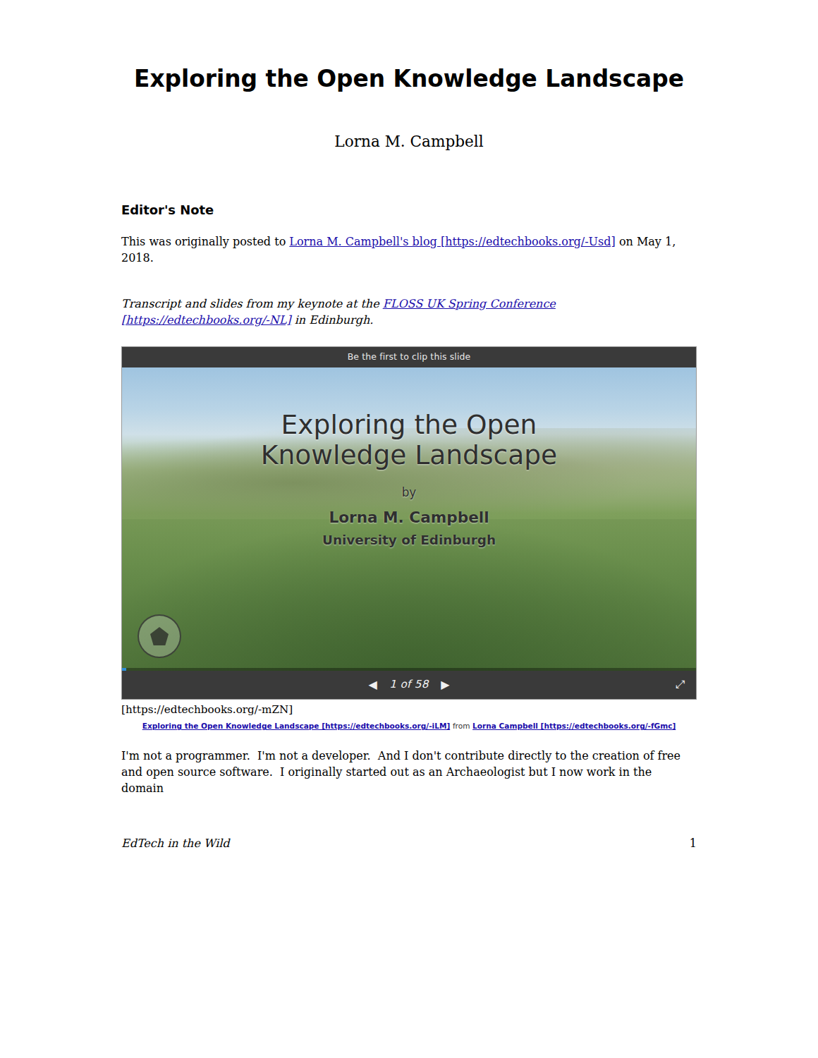Exploring the Open Knowledge Landscape
Lorna M. Campbell
Editor's Note
This was originally posted to Lorna M. Campbell's blog [https://edtechbooks.org/-Usd] on May 1, 2018.
Transcript and slides from my keynote at the FLOSS UK Spring Conference [https://edtechbooks.org/-NL] in Edinburgh.
Be the first to clip this slide
Exploring the Open
Knowledge Landscape
by
Lorna M. Campbell
University of Edinburgh
◀1 of 58▶ ⤢
[https://edtechbooks.org/-mZN]
Exploring the Open Knowledge Landscape [https://edtechbooks.org/-iLM] from Lorna Campbell [https://edtechbooks.org/-fGmc]
I'm not a programmer. I'm not a developer. And I don't contribute directly to the creation of free and open source software. I originally started out as an Archaeologist but I now work in the domain
EdTech in the Wild 1